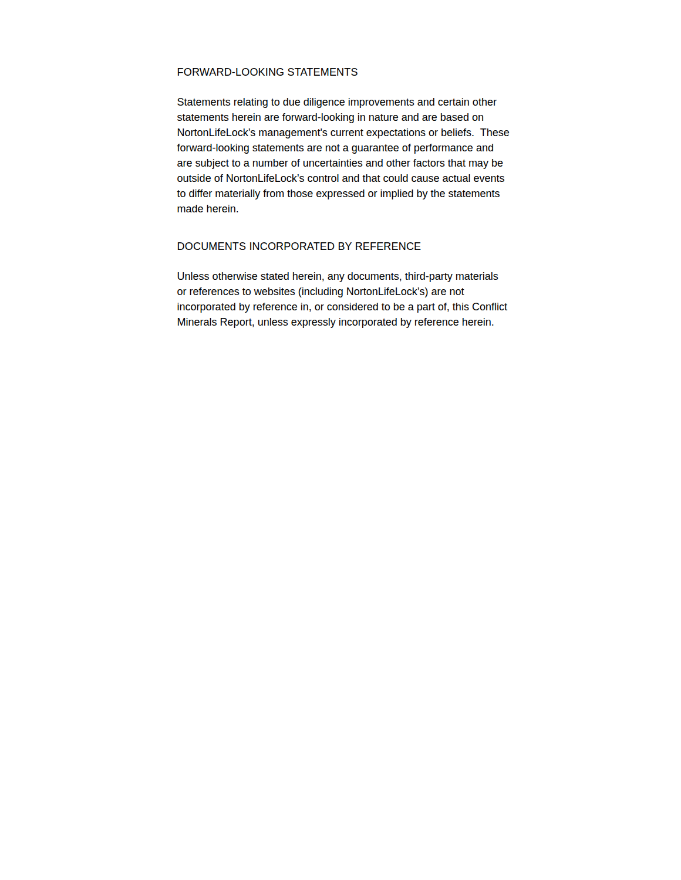FORWARD-LOOKING STATEMENTS
Statements relating to due diligence improvements and certain other statements herein are forward-looking in nature and are based on NortonLifeLock’s management's current expectations or beliefs. These forward-looking statements are not a guarantee of performance and are subject to a number of uncertainties and other factors that may be outside of NortonLifeLock’s control and that could cause actual events to differ materially from those expressed or implied by the statements made herein.
DOCUMENTS INCORPORATED BY REFERENCE
Unless otherwise stated herein, any documents, third-party materials or references to websites (including NortonLifeLock’s) are not incorporated by reference in, or considered to be a part of, this Conflict Minerals Report, unless expressly incorporated by reference herein.